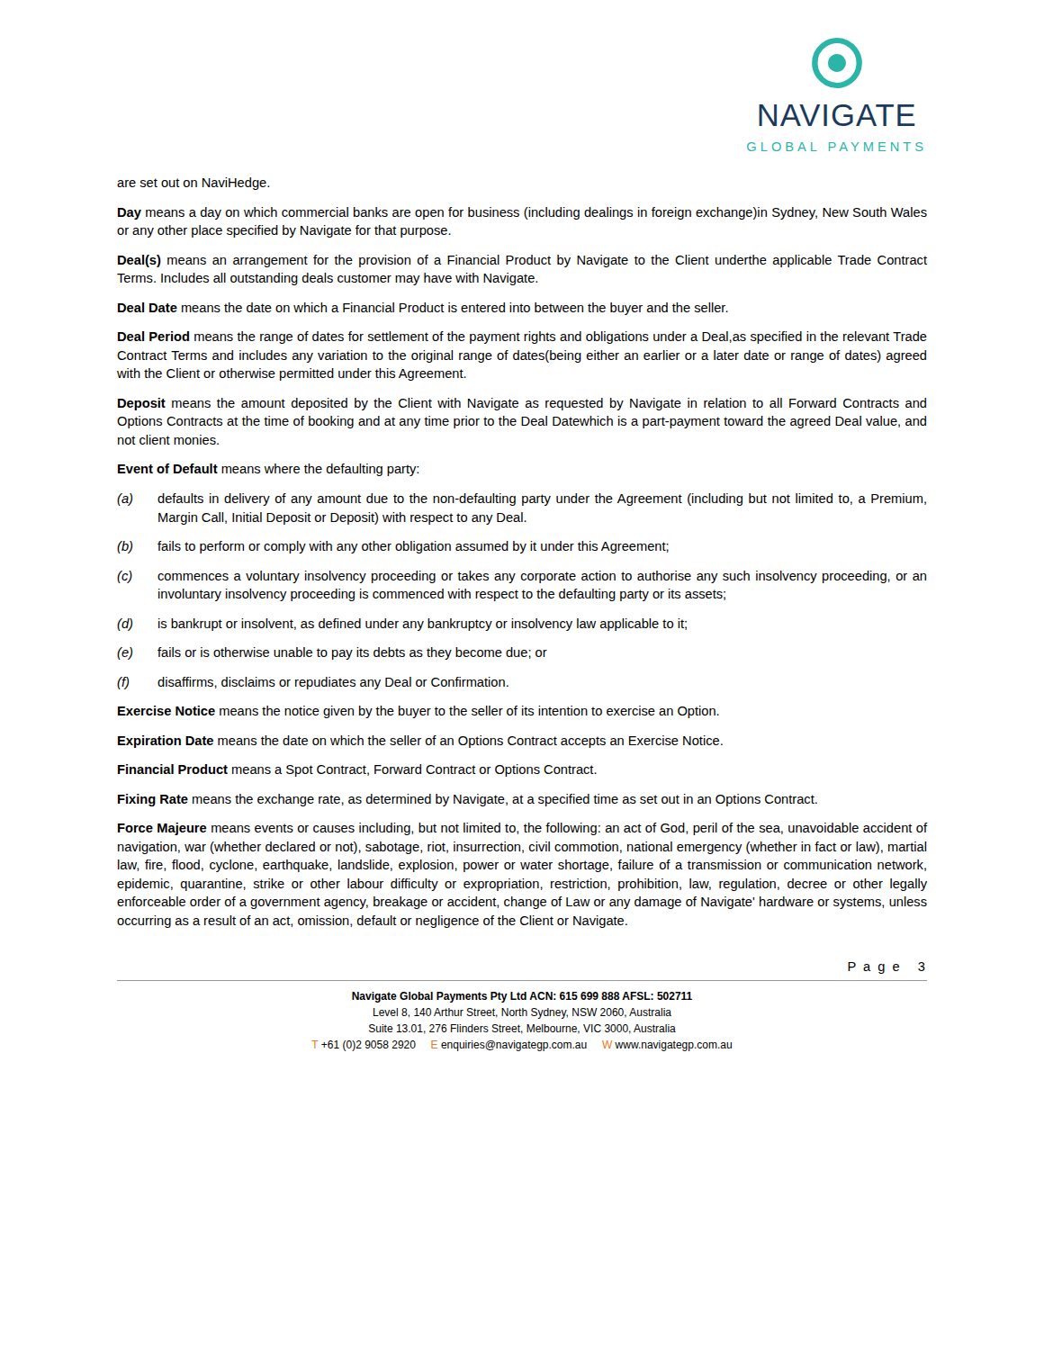⦿
NAVIGATE
GLOBAL PAYMENTS
are set out on NaviHedge.
Day means a day on which commercial banks are open for business (including dealings in foreign exchange)in Sydney, New South Wales or any other place specified by Navigate for that purpose.
Deal(s) means an arrangement for the provision of a Financial Product by Navigate to the Client underthe applicable Trade Contract Terms. Includes all outstanding deals customer may have with Navigate.
Deal Date means the date on which a Financial Product is entered into between the buyer and the seller.
Deal Period means the range of dates for settlement of the payment rights and obligations under a Deal,as specified in the relevant Trade Contract Terms and includes any variation to the original range of dates(being either an earlier or a later date or range of dates) agreed with the Client or otherwise permitted under this Agreement.
Deposit means the amount deposited by the Client with Navigate as requested by Navigate in relation to all Forward Contracts and Options Contracts at the time of booking and at any time prior to the Deal Datewhich is a part-payment toward the agreed Deal value, and not client monies.
Event of Default means where the defaulting party:
(a)
defaults in delivery of any amount due to the non-defaulting party under the Agreement (including but not limited to, a Premium, Margin Call, Initial Deposit or Deposit) with respect to any Deal.
(b)
fails to perform or comply with any other obligation assumed by it under this Agreement;
(c)
commences a voluntary insolvency proceeding or takes any corporate action to authorise any such insolvency proceeding, or an involuntary insolvency proceeding is commenced with respect to the defaulting party or its assets;
(d)
is bankrupt or insolvent, as defined under any bankruptcy or insolvency law applicable to it;
(e)
fails or is otherwise unable to pay its debts as they become due; or
(f)
disaffirms, disclaims or repudiates any Deal or Confirmation.
Exercise Notice means the notice given by the buyer to the seller of its intention to exercise an Option.
Expiration Date means the date on which the seller of an Options Contract accepts an Exercise Notice.
Financial Product means a Spot Contract, Forward Contract or Options Contract.
Fixing Rate means the exchange rate, as determined by Navigate, at a specified time as set out in an Options Contract.
Force Majeure means events or causes including, but not limited to, the following: an act of God, peril of the sea, unavoidable accident of navigation, war (whether declared or not), sabotage, riot, insurrection, civil commotion, national emergency (whether in fact or law), martial law, fire, flood, cyclone, earthquake, landslide, explosion, power or water shortage, failure of a transmission or communication network, epidemic, quarantine, strike or other labour difficulty or expropriation, restriction, prohibition, law, regulation, decree or other legally enforceable order of a government agency, breakage or accident, change of Law or any damage of Navigate' hardware or systems, unless occurring as a result of an act, omission, default or negligence of the Client or Navigate.
P a g e 3
Navigate Global Payments Pty Ltd ACN: 615 699 888 AFSL: 502711
Level 8, 140 Arthur Street, North Sydney, NSW 2060, Australia
Suite 13.01, 276 Flinders Street, Melbourne, VIC 3000, Australia
T +61 (0)2 9058 2920 E enquiries@navigategp.com.au W www.navigategp.com.au